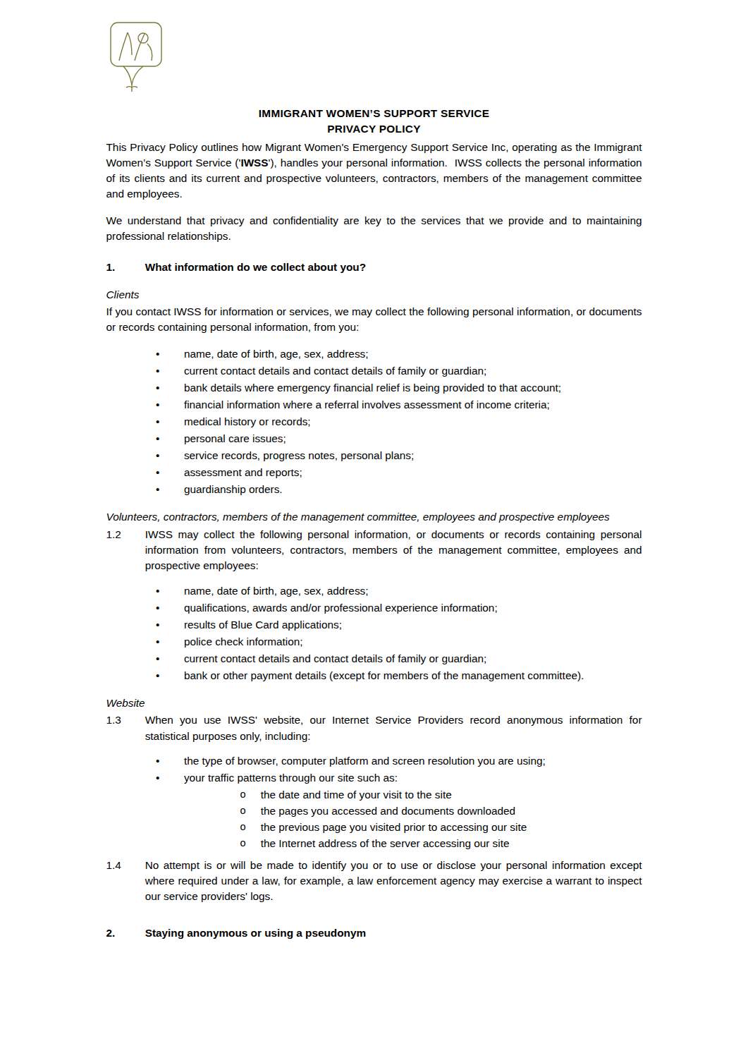IMMIGRANT WOMEN’S SUPPORT SERVICEPRIVACY POLICY
This Privacy Policy outlines how Migrant Women's Emergency Support Service Inc, operating as the Immigrant Women’s Support Service ('IWSS'), handles your personal information. IWSS collects the personal information of its clients and its current and prospective volunteers, contractors, members of the management committee and employees.
We understand that privacy and confidentiality are key to the services that we provide and to maintaining professional relationships.
1. What information do we collect about you?
Clients
If you contact IWSS for information or services, we may collect the following personal information, or documents or records containing personal information, from you:
name, date of birth, age, sex, address;
current contact details and contact details of family or guardian;
bank details where emergency financial relief is being provided to that account;
financial information where a referral involves assessment of income criteria;
medical history or records;
personal care issues;
service records, progress notes, personal plans;
assessment and reports;
guardianship orders.
Volunteers, contractors, members of the management committee, employees and prospective employees
1.2
IWSS may collect the following personal information, or documents or records containing personal information from volunteers, contractors, members of the management committee, employees and prospective employees:
name, date of birth, age, sex, address;
qualifications, awards and/or professional experience information;
results of Blue Card applications;
police check information;
current contact details and contact details of family or guardian;
bank or other payment details (except for members of the management committee).
Website
1.3
When you use IWSS' website, our Internet Service Providers record anonymous information for statistical purposes only, including:
the type of browser, computer platform and screen resolution you are using;
your traffic patterns through our site such as:
the date and time of your visit to the site
the pages you accessed and documents downloaded
the previous page you visited prior to accessing our site
the Internet address of the server accessing our site
1.4
No attempt is or will be made to identify you or to use or disclose your personal information except where required under a law, for example, a law enforcement agency may exercise a warrant to inspect our service providers' logs.
2. Staying anonymous or using a pseudonym